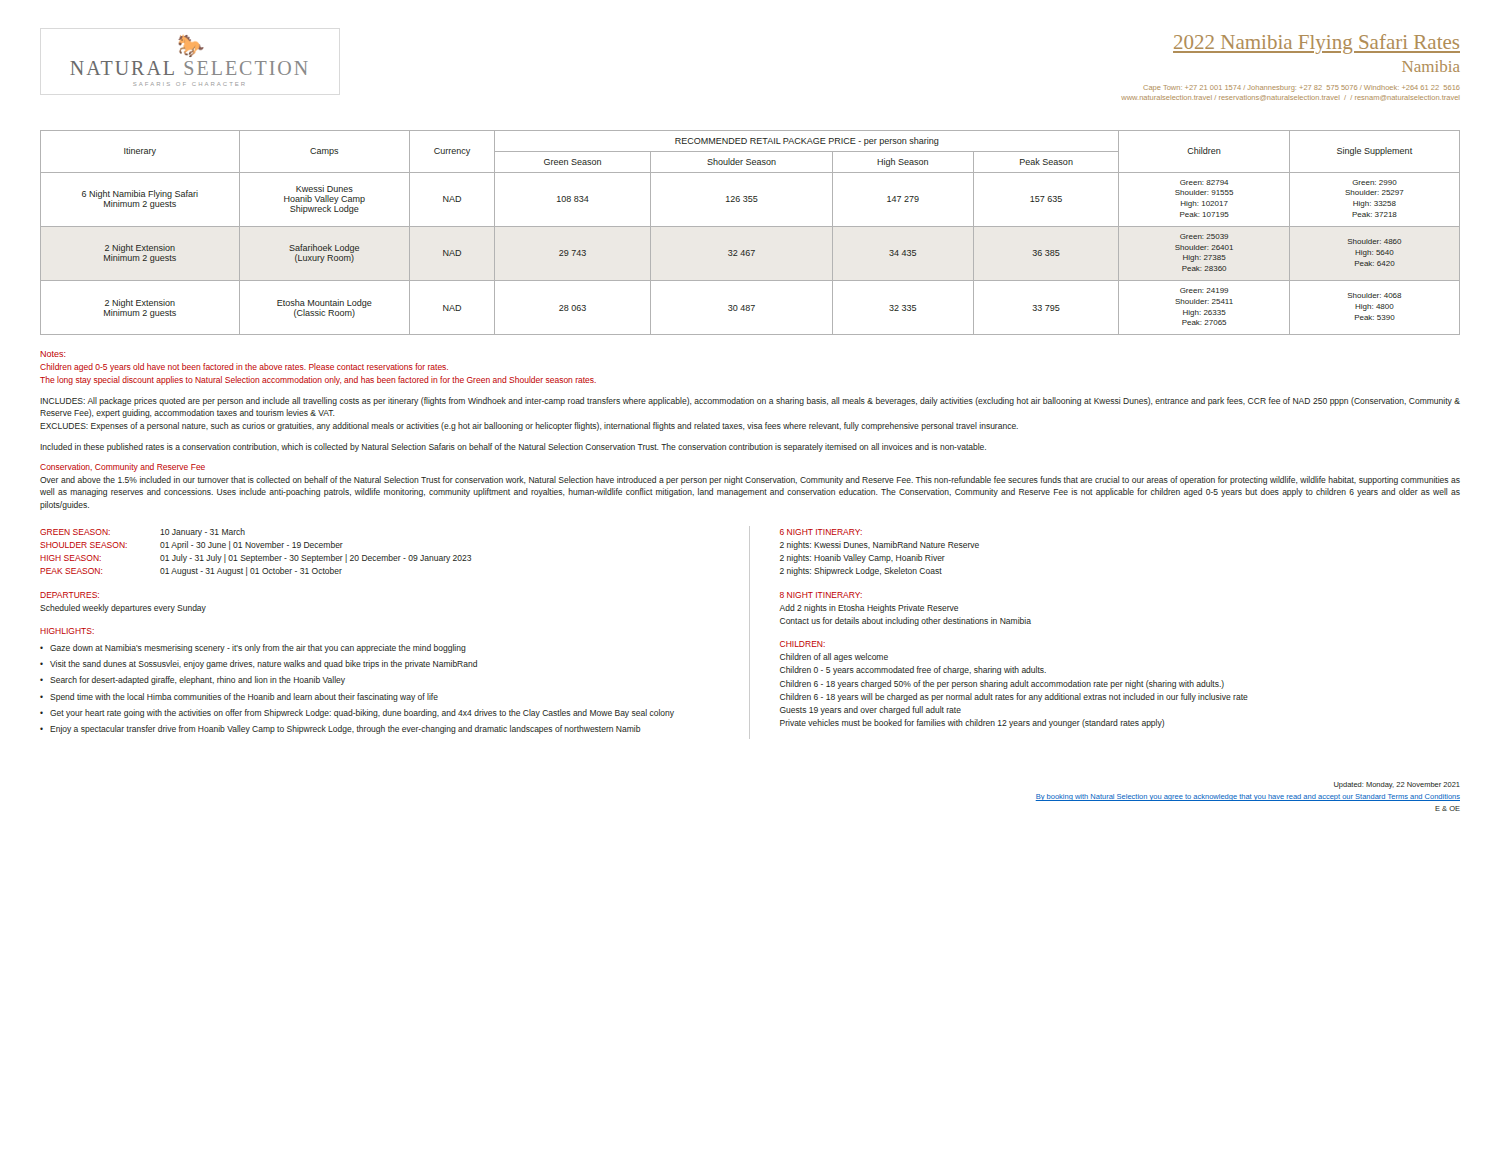🐎
NATURAL SELECTION
SAFARIS OF CHARACTER
2022 Namibia Flying Safari Rates
Namibia
Cape Town: +27 21 001 1574 / Johannesburg: +27 82 575 5076 / Windhoek: +264 61 22 5616
www.naturalselection.travel / reservations@naturalselection.travel / / resnam@naturalselection.travel
| Itinerary | Camps | Currency | RECOMMENDED RETAIL PACKAGE PRICE - per person sharing | Children | Single Supplement |
| --- | --- | --- | --- | --- | --- |
| Green Season | Shoulder Season | High Season | Peak Season |
| 6 Night Namibia Flying Safari Minimum 2 guests | Kwessi Dunes Hoanib Valley Camp Shipwreck Lodge | NAD | 108 834 | 126 355 | 147 279 | 157 635 | Green: 82794 Shoulder: 91555 High: 102017 Peak: 107195 | Green: 2990 Shoulder: 25297 High: 33258 Peak: 37218 |
| 2 Night Extension Minimum 2 guests | Safarihoek Lodge (Luxury Room) | NAD | 29 743 | 32 467 | 34 435 | 36 385 | Green: 25039 Shoulder: 26401 High: 27385 Peak: 28360 | Shoulder: 4860 High: 5640 Peak: 6420 |
| 2 Night Extension Minimum 2 guests | Etosha Mountain Lodge (Classic Room) | NAD | 28 063 | 30 487 | 32 335 | 33 795 | Green: 24199 Shoulder: 25411 High: 26335 Peak: 27065 | Shoulder: 4068 High: 4800 Peak: 5390 |
Notes:
Children aged 0-5 years old have not been factored in the above rates. Please contact reservations for rates.
The long stay special discount applies to Natural Selection accommodation only, and has been factored in for the Green and Shoulder season rates.
INCLUDES: All package prices quoted are per person and include all travelling costs as per itinerary (flights from Windhoek and inter-camp road transfers where applicable), accommodation on a sharing basis, all meals & beverages, daily activities (excluding hot air ballooning at Kwessi Dunes), entrance and park fees, CCR fee of NAD 250 pppn (Conservation, Community & Reserve Fee), expert guiding, accommodation taxes and tourism levies & VAT.
EXCLUDES: Expenses of a personal nature, such as curios or gratuities, any additional meals or activities (e.g hot air ballooning or helicopter flights), international flights and related taxes, visa fees where relevant, fully comprehensive personal travel insurance.
Included in these published rates is a conservation contribution, which is collected by Natural Selection Safaris on behalf of the Natural Selection Conservation Trust. The conservation contribution is separately itemised on all invoices and is non-vatable.
Conservation, Community and Reserve Fee
Over and above the 1.5% included in our turnover that is collected on behalf of the Natural Selection Trust for conservation work, Natural Selection have introduced a per person per night Conservation, Community and Reserve Fee. This non-refundable fee secures funds that are crucial to our areas of operation for protecting wildlife, wildlife habitat, supporting communities as well as managing reserves and concessions. Uses include anti-poaching patrols, wildlife monitoring, community upliftment and royalties, human-wildlife conflict mitigation, land management and conservation education. The Conservation, Community and Reserve Fee is not applicable for children aged 0-5 years but does apply to children 6 years and older as well as pilots/guides.
GREEN SEASON:
10 January - 31 March
SHOULDER SEASON:
01 April - 30 June | 01 November - 19 December
HIGH SEASON:
01 July - 31 July | 01 September - 30 September | 20 December - 09 January 2023
PEAK SEASON:
01 August - 31 August | 01 October - 31 October
DEPARTURES:
Scheduled weekly departures every Sunday
HIGHLIGHTS:
Gaze down at Namibia's mesmerising scenery - it's only from the air that you can appreciate the mind boggling
Visit the sand dunes at Sossusvlei, enjoy game drives, nature walks and quad bike trips in the private NamibRand
Search for desert-adapted giraffe, elephant, rhino and lion in the Hoanib Valley
Spend time with the local Himba communities of the Hoanib and learn about their fascinating way of life
Get your heart rate going with the activities on offer from Shipwreck Lodge: quad-biking, dune boarding, and 4x4 drives to the Clay Castles and Mowe Bay seal colony
Enjoy a spectacular transfer drive from Hoanib Valley Camp to Shipwreck Lodge, through the ever-changing and dramatic landscapes of northwestern Namib
6 NIGHT ITINERARY:
2 nights: Kwessi Dunes, NamibRand Nature Reserve
2 nights: Hoanib Valley Camp, Hoanib River
2 nights: Shipwreck Lodge, Skeleton Coast
8 NIGHT ITINERARY:
Add 2 nights in Etosha Heights Private Reserve
Contact us for details about including other destinations in Namibia
CHILDREN:
Children of all ages welcome
Children 0 - 5 years accommodated free of charge, sharing with adults.
Children 6 - 18 years charged 50% of the per person sharing adult accommodation rate per night (sharing with adults.)
Children 6 - 18 years will be charged as per normal adult rates for any additional extras not included in our fully inclusive rate
Guests 19 years and over charged full adult rate
Private vehicles must be booked for families with children 12 years and younger (standard rates apply)
Updated: Monday, 22 November 2021
By booking with Natural Selection you agree to acknowledge that you have read and accept our Standard Terms and Conditions
E & OE